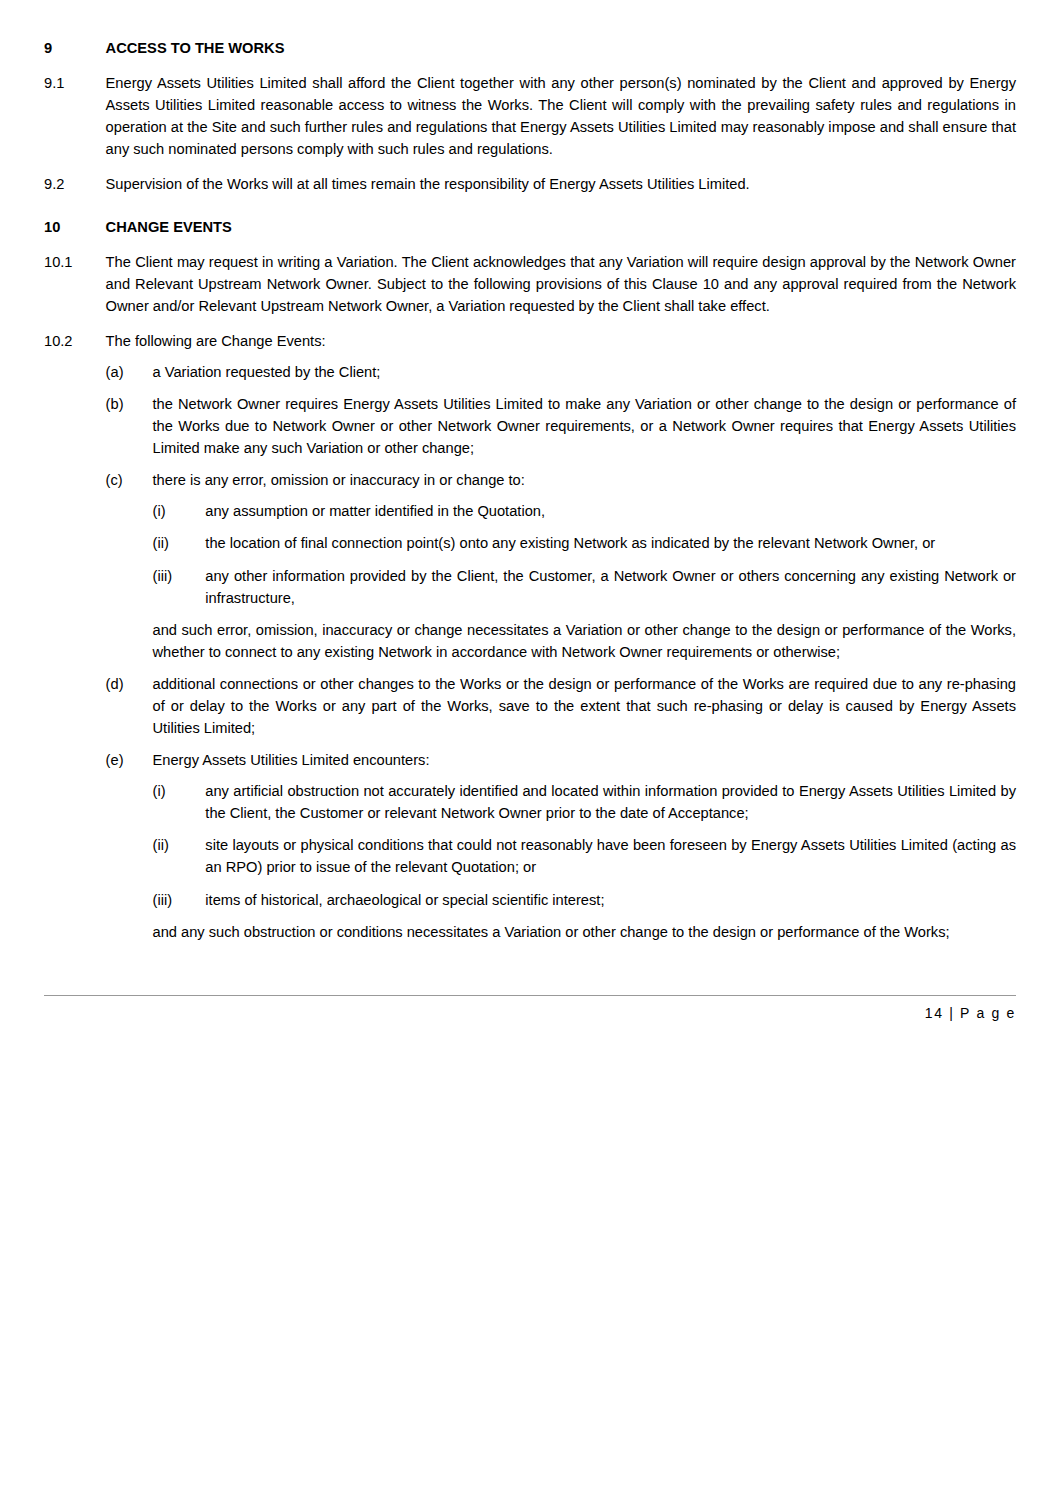9 ACCESS TO THE WORKS
9.1
Energy Assets Utilities Limited shall afford the Client together with any other person(s) nominated by the Client and approved by Energy Assets Utilities Limited reasonable access to witness the Works. The Client will comply with the prevailing safety rules and regulations in operation at the Site and such further rules and regulations that Energy Assets Utilities Limited may reasonably impose and shall ensure that any such nominated persons comply with such rules and regulations.
9.2
Supervision of the Works will at all times remain the responsibility of Energy Assets Utilities Limited.
10 CHANGE EVENTS
10.1
The Client may request in writing a Variation. The Client acknowledges that any Variation will require design approval by the Network Owner and Relevant Upstream Network Owner. Subject to the following provisions of this Clause 10 and any approval required from the Network Owner and/or Relevant Upstream Network Owner, a Variation requested by the Client shall take effect.
10.2
The following are Change Events:
(a) a Variation requested by the Client;
(b) the Network Owner requires Energy Assets Utilities Limited to make any Variation or other change to the design or performance of the Works due to Network Owner or other Network Owner requirements, or a Network Owner requires that Energy Assets Utilities Limited make any such Variation or other change;
(c) there is any error, omission or inaccuracy in or change to:
(i) any assumption or matter identified in the Quotation,
(ii) the location of final connection point(s) onto any existing Network as indicated by the relevant Network Owner, or
(iii) any other information provided by the Client, the Customer, a Network Owner or others concerning any existing Network or infrastructure,
and such error, omission, inaccuracy or change necessitates a Variation or other change to the design or performance of the Works, whether to connect to any existing Network in accordance with Network Owner requirements or otherwise;
(d) additional connections or other changes to the Works or the design or performance of the Works are required due to any re-phasing of or delay to the Works or any part of the Works, save to the extent that such re-phasing or delay is caused by Energy Assets Utilities Limited;
(e) Energy Assets Utilities Limited encounters:
(i) any artificial obstruction not accurately identified and located within information provided to Energy Assets Utilities Limited by the Client, the Customer or relevant Network Owner prior to the date of Acceptance;
(ii) site layouts or physical conditions that could not reasonably have been foreseen by Energy Assets Utilities Limited (acting as an RPO) prior to issue of the relevant Quotation; or
(iii) items of historical, archaeological or special scientific interest;
and any such obstruction or conditions necessitates a Variation or other change to the design or performance of the Works;
14 | P a g e